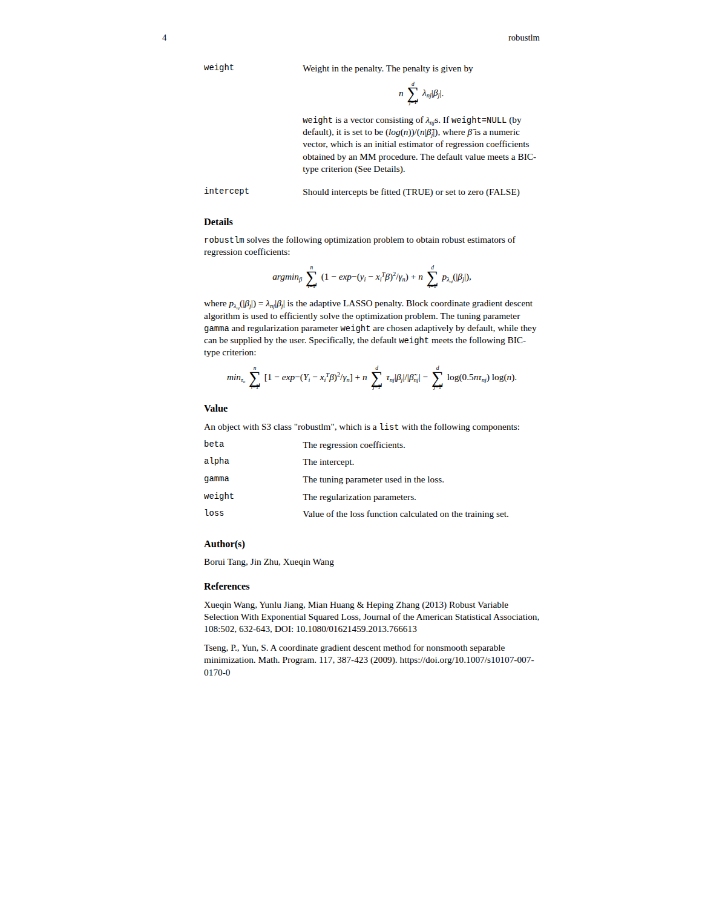4 robustlm
| weight | Weight in the penalty. The penalty is given by n d ∑ j =1 λ nj / β j /. weight is a vector consisting of λ nj s. If weight=NULL (by default), it is set to be ( log ( n ))/( n / β̃ j /), where β̃ is a numeric vector, which is an initial estimator of regression coefficients obtained by an MM procedure. The default value meets a BIC-type criterion (See Details). |
| intercept | Should intercepts be fitted (TRUE) or set to zero (FALSE) |
Details
robustlm solves the following optimization problem to obtain robust estimators of regression coefficients:
argminβ n ∑ i=1 (1 − exp−(yi − xiTβ)2/γn) + n d ∑ i=1 pλnj(|βj|),
where pλnj(|βj|) = λnj|βj| is the adaptive LASSO penalty. Block coordinate gradient descent algorithm is used to efficiently solve the optimization problem. The tuning parameter gamma and regularization parameter weight are chosen adaptively by default, while they can be supplied by the user. Specifically, the default weight meets the following BIC-type criterion:
minτn n ∑ i=1 [1 − exp−(Yi − xiTβ)2/γn] + n d ∑ j=1 τnj|βj|/|β̃nj| − d ∑ j=1 log(0.5nτnj) log(n).
Value
An object with S3 class "robustlm", which is a list with the following components:
| beta | The regression coefficients. |
| alpha | The intercept. |
| gamma | The tuning parameter used in the loss. |
| weight | The regularization parameters. |
| loss | Value of the loss function calculated on the training set. |
Author(s)
Borui Tang, Jin Zhu, Xueqin Wang
References
Xueqin Wang, Yunlu Jiang, Mian Huang & Heping Zhang (2013) Robust Variable Selection With Exponential Squared Loss, Journal of the American Statistical Association, 108:502, 632-643, DOI: 10.1080/01621459.2013.766613
Tseng, P., Yun, S. A coordinate gradient descent method for nonsmooth separable minimization. Math. Program. 117, 387-423 (2009). https://doi.org/10.1007/s10107-007-0170-0